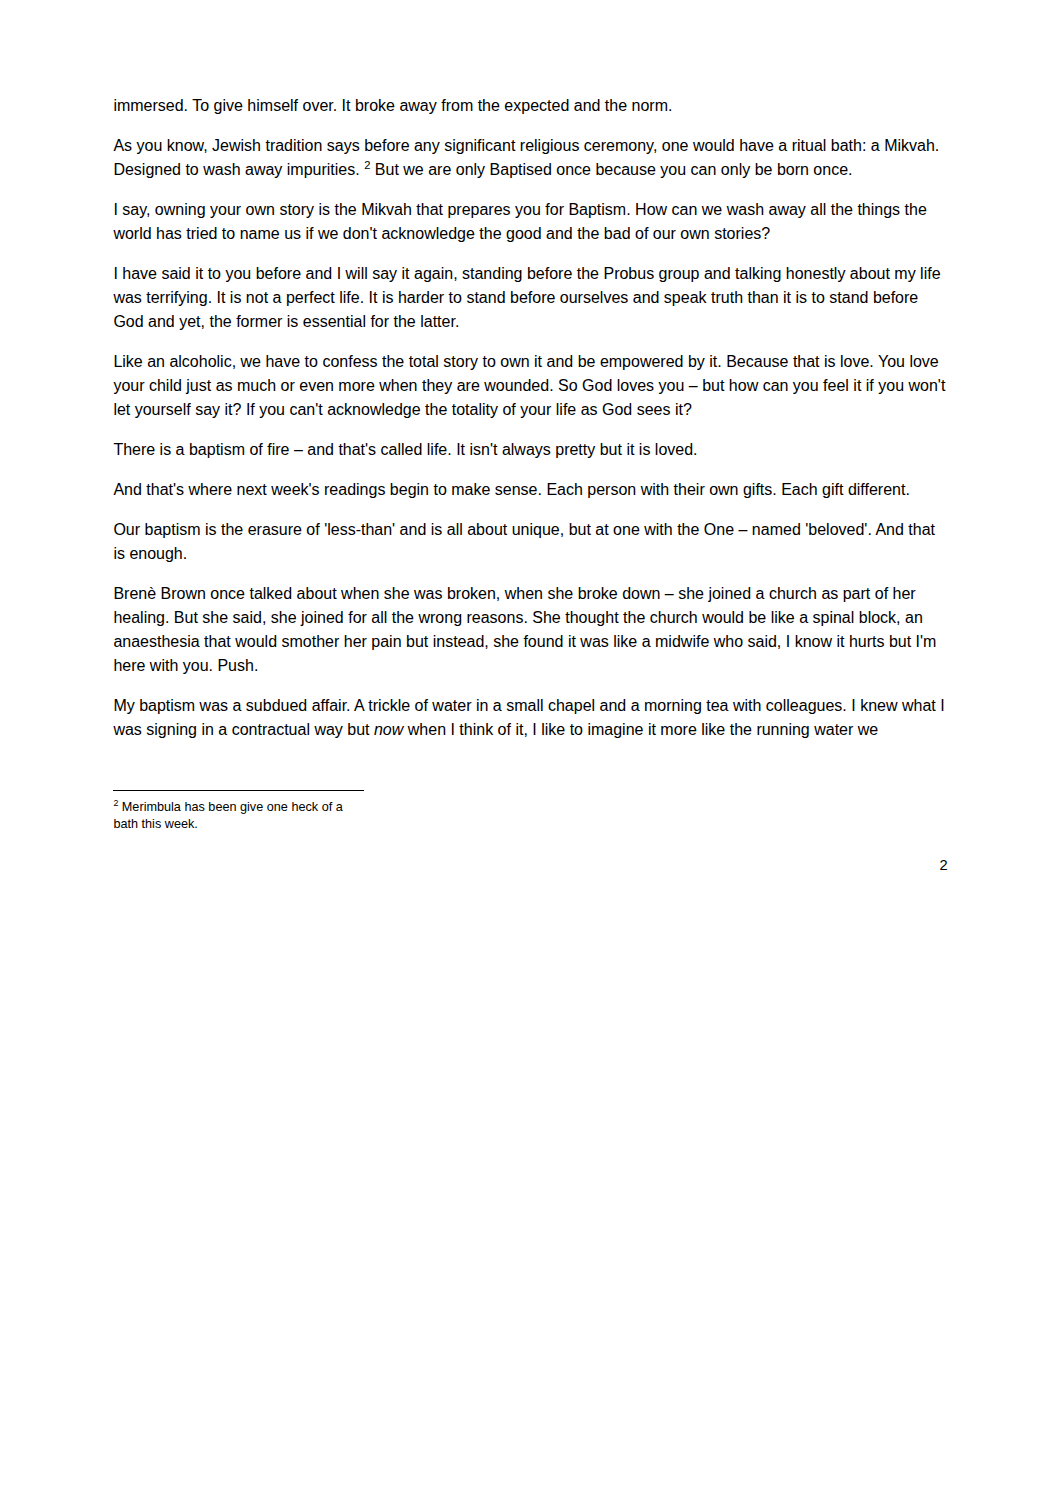immersed. To give himself over. It broke away from the expected and the norm.
As you know, Jewish tradition says before any significant religious ceremony, one would have a ritual bath: a Mikvah. Designed to wash away impurities. 2 But we are only Baptised once because you can only be born once.
I say, owning your own story is the Mikvah that prepares you for Baptism. How can we wash away all the things the world has tried to name us if we don't acknowledge the good and the bad of our own stories?
I have said it to you before and I will say it again, standing before the Probus group and talking honestly about my life was terrifying. It is not a perfect life. It is harder to stand before ourselves and speak truth than it is to stand before God and yet, the former is essential for the latter.
Like an alcoholic, we have to confess the total story to own it and be empowered by it. Because that is love. You love your child just as much or even more when they are wounded. So God loves you – but how can you feel it if you won't let yourself say it? If you can't acknowledge the totality of your life as God sees it?
There is a baptism of fire – and that's called life. It isn't always pretty but it is loved.
And that's where next week's readings begin to make sense. Each person with their own gifts. Each gift different.
Our baptism is the erasure of 'less-than' and is all about unique, but at one with the One – named 'beloved'. And that is enough.
Brenè Brown once talked about when she was broken, when she broke down – she joined a church as part of her healing. But she said, she joined for all the wrong reasons. She thought the church would be like a spinal block, an anaesthesia that would smother her pain but instead, she found it was like a midwife who said, I know it hurts but I'm here with you. Push.
My baptism was a subdued affair. A trickle of water in a small chapel and a morning tea with colleagues. I knew what I was signing in a contractual way but now when I think of it, I like to imagine it more like the running water we
2 Merimbula has been give one heck of a bath this week.
2